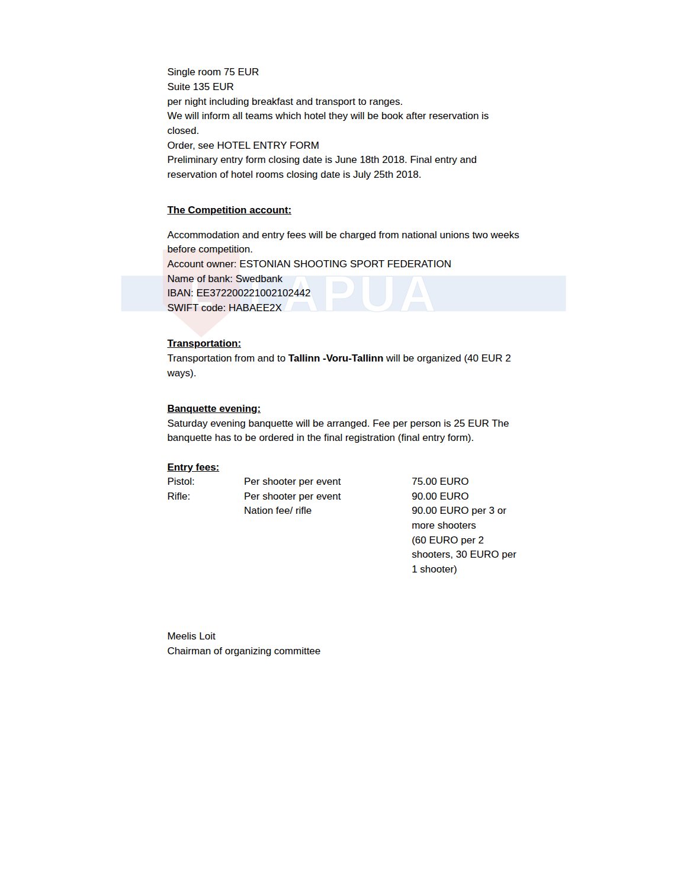LAPUA
L
Single room 75 EUR
Suite 135 EUR
per night including breakfast and transport to ranges.
We will inform all teams which hotel they will be book after reservation is closed.
Order, see HOTEL ENTRY FORM
Preliminary entry form closing date is June 18th 2018. Final entry and reservation of hotel rooms closing date is July 25th 2018.
The Competition account:
Accommodation and entry fees will be charged from national unions two weeks
before competition.
Account owner: ESTONIAN SHOOTING SPORT FEDERATION
Name of bank: Swedbank
IBAN: EE372200221002102442
SWIFT code: HABAEE2X
Transportation:
Transportation from and to Tallinn -Voru-Tallinn will be organized (40 EUR 2 ways).
Banquette evening:
Saturday evening banquette will be arranged. Fee per person is 25 EUR The banquette has to be ordered in the final registration (final entry form).
Entry fees:
| Pistol: | Per shooter per event | 75.00 EURO |
| Rifle: | Per shooter per event | 90.00 EURO |
| | Nation fee/ rifle | 90.00 EURO per 3 or more shooters |
| | | (60 EURO per 2 shooters, 30 EURO per 1 shooter) |
Meelis Loit
Chairman of organizing committee